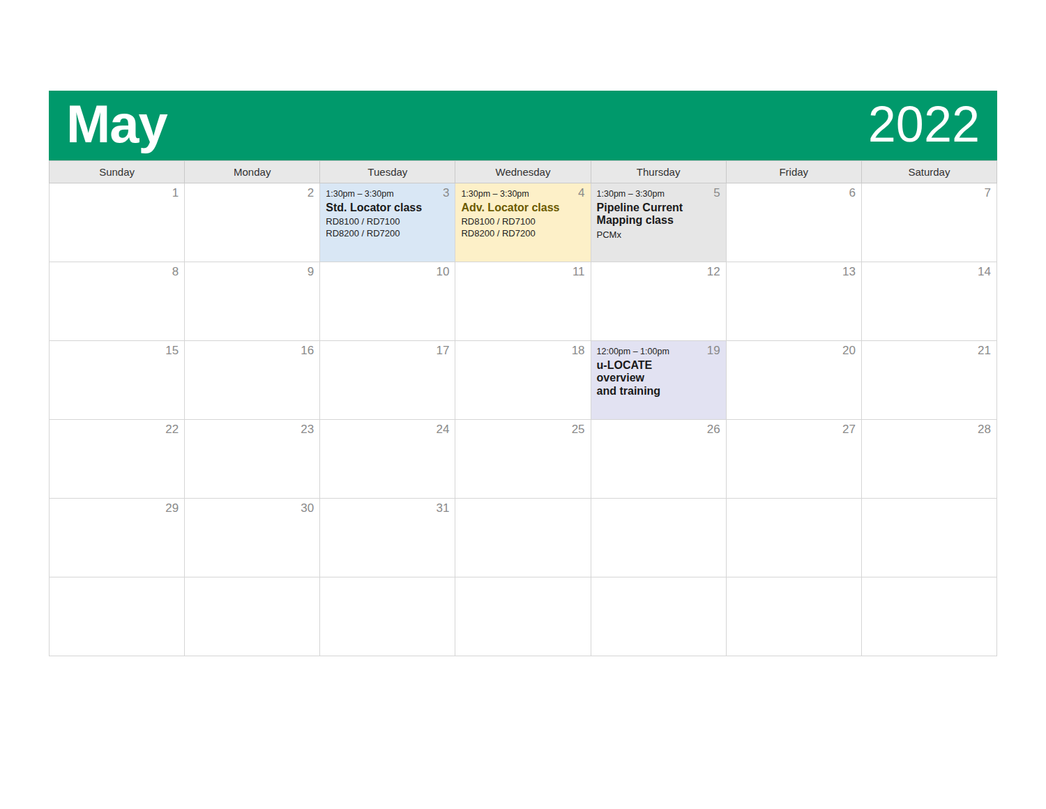May
2022
| Sunday | Monday | Tuesday | Wednesday | Thursday | Friday | Saturday |
| --- | --- | --- | --- | --- | --- | --- |
| 1 | 2 | 3 1:30pm – 3:30pm Std. Locator class RD8100 / RD7100 RD8200 / RD7200 | 4 1:30pm – 3:30pm Adv. Locator class RD8100 / RD7100 RD8200 / RD7200 | 5 1:30pm – 3:30pm Pipeline Current Mapping class PCMx | 6 | 7 |
| 8 | 9 | 10 | 11 | 12 | 13 | 14 |
| 15 | 16 | 17 | 18 | 19 12:00pm – 1:00pm u-LOCATE overview and training | 20 | 21 |
| 22 | 23 | 24 | 25 | 26 | 27 | 28 |
| 29 | 30 | 31 | | | | |